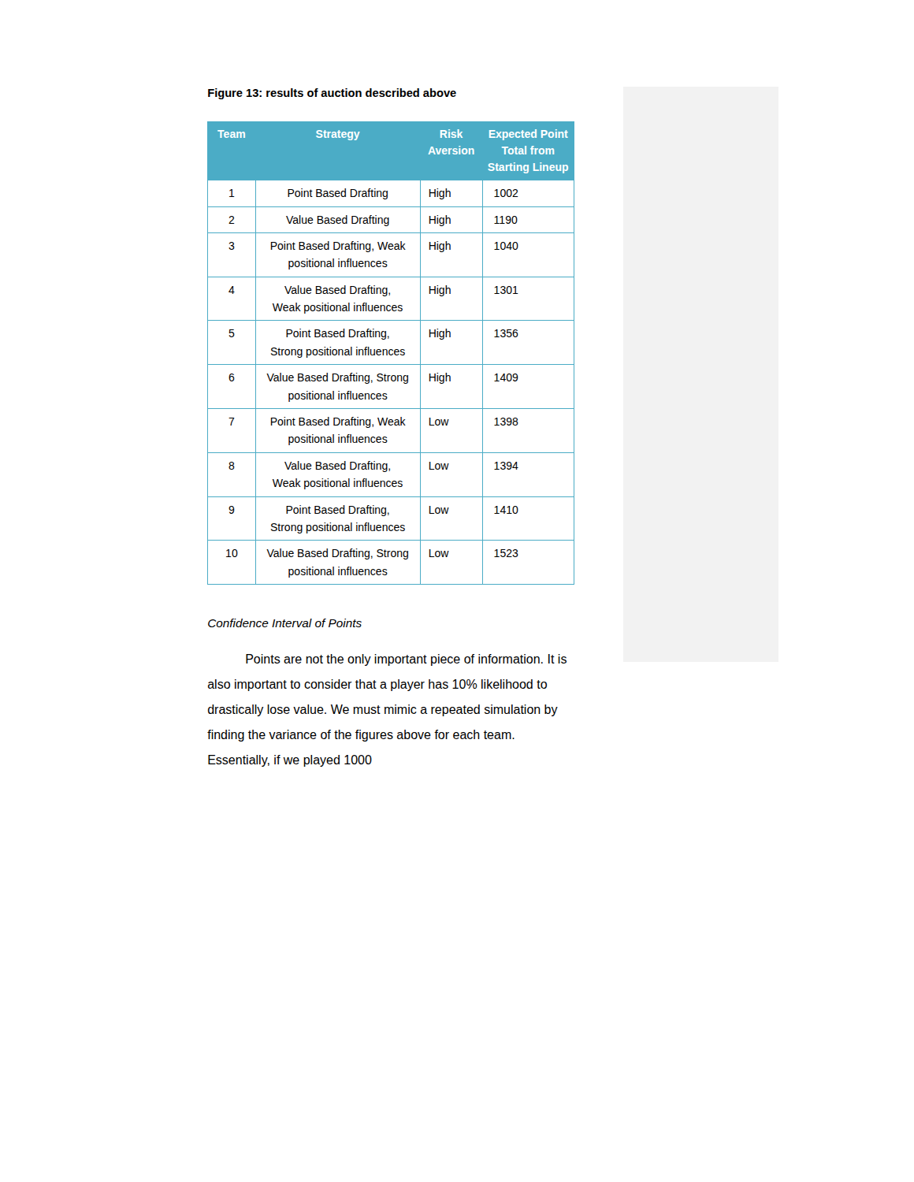Figure 13: results of auction described above
| Team | Strategy | Risk Aversion | Expected Point Total from Starting Lineup |
| --- | --- | --- | --- |
| 1 | Point Based Drafting | High | 1002 |
| 2 | Value Based Drafting | High | 1190 |
| 3 | Point Based Drafting, Weak positional influences | High | 1040 |
| 4 | Value Based Drafting, Weak positional influences | High | 1301 |
| 5 | Point Based Drafting, Strong positional influences | High | 1356 |
| 6 | Value Based Drafting, Strong positional influences | High | 1409 |
| 7 | Point Based Drafting, Weak positional influences | Low | 1398 |
| 8 | Value Based Drafting, Weak positional influences | Low | 1394 |
| 9 | Point Based Drafting, Strong positional influences | Low | 1410 |
| 10 | Value Based Drafting, Strong positional influences | Low | 1523 |
Confidence Interval of Points
Points are not the only important piece of information. It is also important to consider that a player has 10% likelihood to drastically lose value. We must mimic a repeated simulation by finding the variance of the figures above for each team. Essentially, if we played 1000